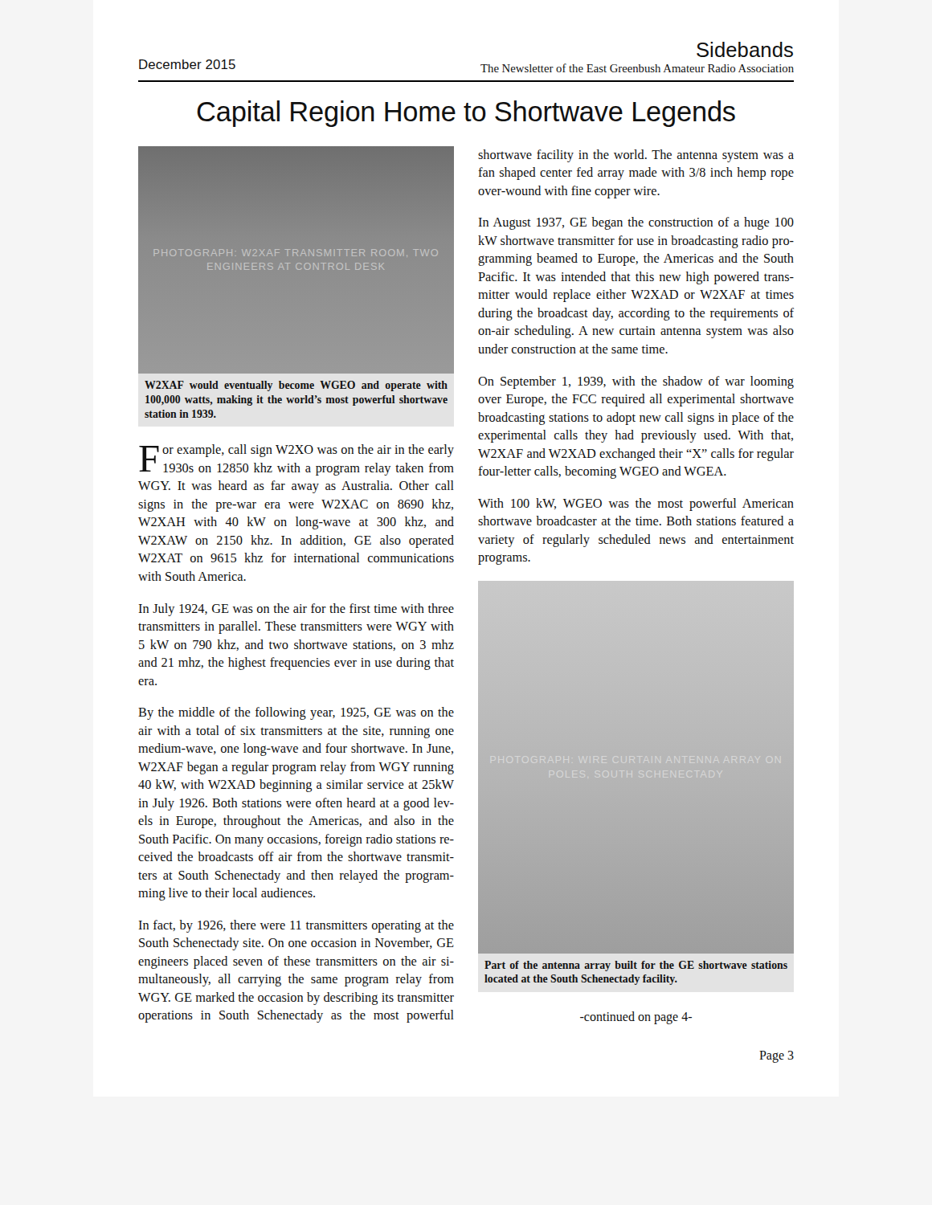December 2015
Sidebands
The Newsletter of the East Greenbush Amateur Radio Association
Capital Region Home to Shortwave Legends
Photograph: W2XAF transmitter room, two engineers at control desk
W2XAF would eventually become WGEO and operate with 100,000 watts, making it the world’s most powerful shortwave station in 1939.
For example, call sign W2XO was on the air in the early 1930s on 12850 khz with a program relay taken from WGY. It was heard as far away as Australia. Other call signs in the pre-war era were W2XAC on 8690 khz, W2XAH with 40 kW on long-wave at 300 khz, and W2XAW on 2150 khz. In addition, GE also operated W2XAT on 9615 khz for international communications with South America.
In July 1924, GE was on the air for the first time with three transmitters in parallel. These transmitters were WGY with 5 kW on 790 khz, and two shortwave stations, on 3 mhz and 21 mhz, the highest frequencies ever in use during that era.
By the middle of the following year, 1925, GE was on the air with a total of six transmitters at the site, running one medium-wave, one long-wave and four shortwave. In June, W2XAF began a regular program relay from WGY running 40 kW, with W2XAD beginning a similar service at 25kW in July 1926. Both stations were often heard at a good levels in Europe, throughout the Americas, and also in the South Pacific. On many occasions, foreign radio stations received the broadcasts off air from the shortwave transmitters at South Schenectady and then relayed the programming live to their local audiences.
In fact, by 1926, there were 11 transmitters operating at the South Schenectady site. On one occasion in November, GE engineers placed seven of these transmitters on the air simultaneously, all carrying the same program relay from WGY. GE marked the occasion by describing its transmitter operations in South Schenectady as the most powerful shortwave facility in the world. The antenna system was a fan shaped center fed array made with 3/8 inch hemp rope over-wound with fine copper wire.
In August 1937, GE began the construction of a huge 100 kW shortwave transmitter for use in broadcasting radio programming beamed to Europe, the Americas and the South Pacific. It was intended that this new high powered transmitter would replace either W2XAD or W2XAF at times during the broadcast day, according to the requirements of on-air scheduling. A new curtain antenna system was also under construction at the same time.
On September 1, 1939, with the shadow of war looming over Europe, the FCC required all experimental shortwave broadcasting stations to adopt new call signs in place of the experimental calls they had previously used. With that, W2XAF and W2XAD exchanged their “X” calls for regular four-letter calls, becoming WGEO and WGEA.
With 100 kW, WGEO was the most powerful American shortwave broadcaster at the time. Both stations featured a variety of regularly scheduled news and entertainment programs.
Photograph: wire curtain antenna array on poles, South Schenectady
Part of the antenna array built for the GE shortwave stations located at the South Schenectady facility.
-continued on page 4-
Page 3